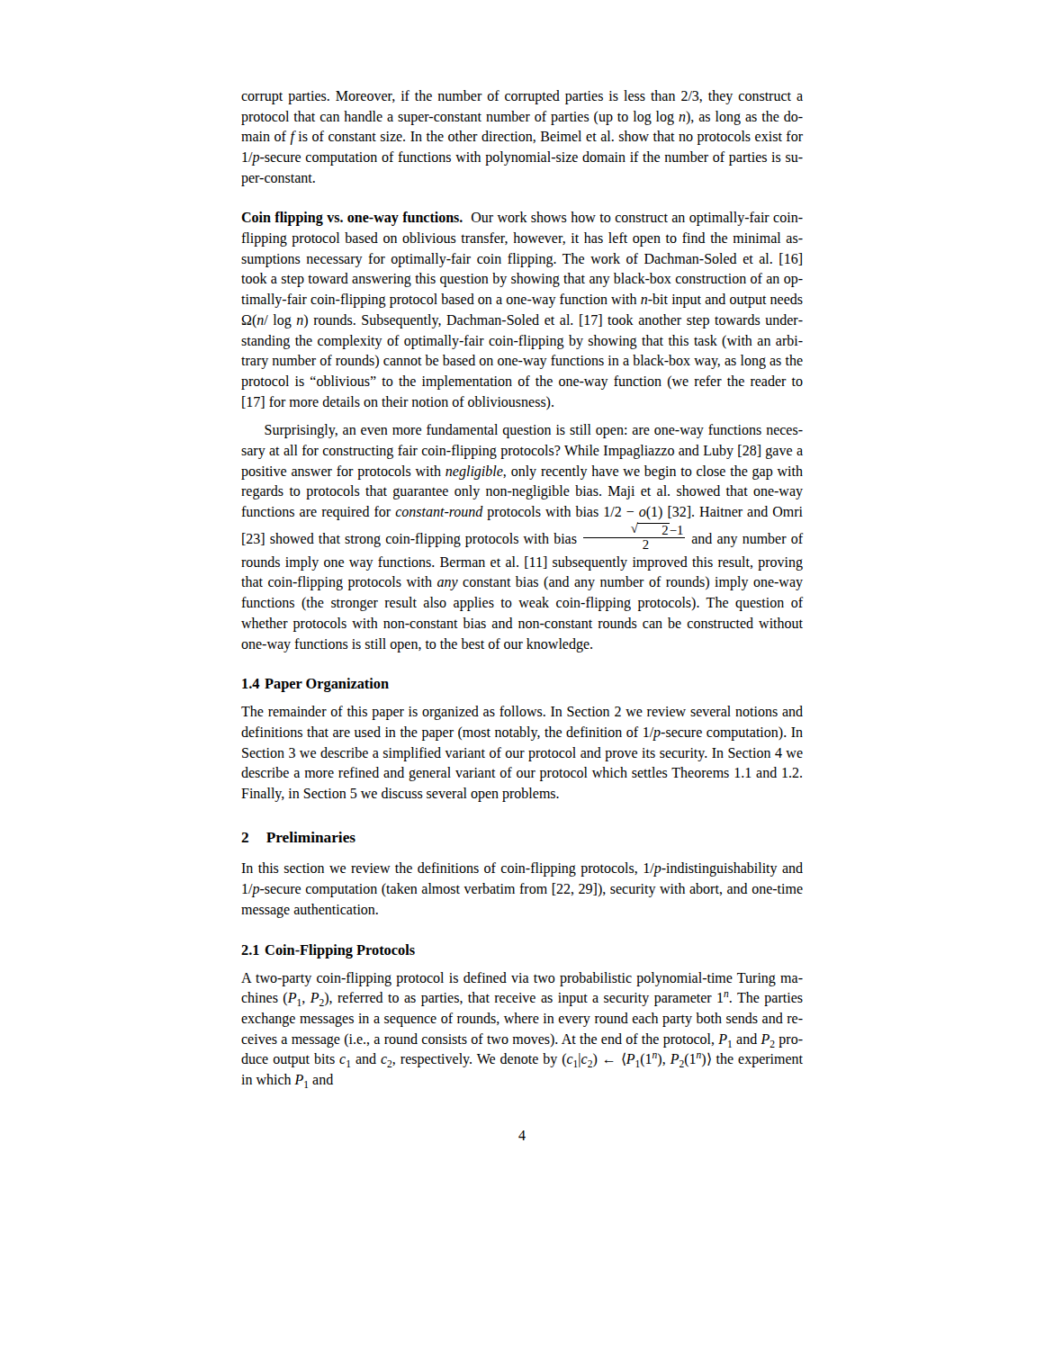corrupt parties. Moreover, if the number of corrupted parties is less than 2/3, they construct a protocol that can handle a super-constant number of parties (up to log log n), as long as the domain of f is of constant size. In the other direction, Beimel et al. show that no protocols exist for 1/p-secure computation of functions with polynomial-size domain if the number of parties is super-constant.
Coin flipping vs. one-way functions. Our work shows how to construct an optimally-fair coin-flipping protocol based on oblivious transfer, however, it has left open to find the minimal assumptions necessary for optimally-fair coin flipping. The work of Dachman-Soled et al. [16] took a step toward answering this question by showing that any black-box construction of an optimally-fair coin-flipping protocol based on a one-way function with n-bit input and output needs Ω(n/ log n) rounds. Subsequently, Dachman-Soled et al. [17] took another step towards understanding the complexity of optimally-fair coin-flipping by showing that this task (with an arbitrary number of rounds) cannot be based on one-way functions in a black-box way, as long as the protocol is “oblivious” to the implementation of the one-way function (we refer the reader to [17] for more details on their notion of obliviousness).
Surprisingly, an even more fundamental question is still open: are one-way functions necessary at all for constructing fair coin-flipping protocols? While Impagliazzo and Luby [28] gave a positive answer for protocols with negligible, only recently have we begin to close the gap with regards to protocols that guarantee only non-negligible bias. Maji et al. showed that one-way functions are required for constant-round protocols with bias 1/2 − o(1) [32]. Haitner and Omri [23] showed that strong coin-flipping protocols with bias 2−12 and any number of rounds imply one way functions. Berman et al. [11] subsequently improved this result, proving that coin-flipping protocols with any constant bias (and any number of rounds) imply one-way functions (the stronger result also applies to weak coin-flipping protocols). The question of whether protocols with non-constant bias and non-constant rounds can be constructed without one-way functions is still open, to the best of our knowledge.
1.4 Paper Organization
The remainder of this paper is organized as follows. In Section 2 we review several notions and definitions that are used in the paper (most notably, the definition of 1/p-secure computation). In Section 3 we describe a simplified variant of our protocol and prove its security. In Section 4 we describe a more refined and general variant of our protocol which settles Theorems 1.1 and 1.2. Finally, in Section 5 we discuss several open problems.
2 Preliminaries
In this section we review the definitions of coin-flipping protocols, 1/p-indistinguishability and 1/p-secure computation (taken almost verbatim from [22, 29]), security with abort, and one-time message authentication.
2.1 Coin-Flipping Protocols
A two-party coin-flipping protocol is defined via two probabilistic polynomial-time Turing machines (P1, P2), referred to as parties, that receive as input a security parameter 1n. The parties exchange messages in a sequence of rounds, where in every round each party both sends and receives a message (i.e., a round consists of two moves). At the end of the protocol, P1 and P2 produce output bits c1 and c2, respectively. We denote by (c1|c2) ← ⟨P1(1n), P2(1n)⟩ the experiment in which P1 and
4